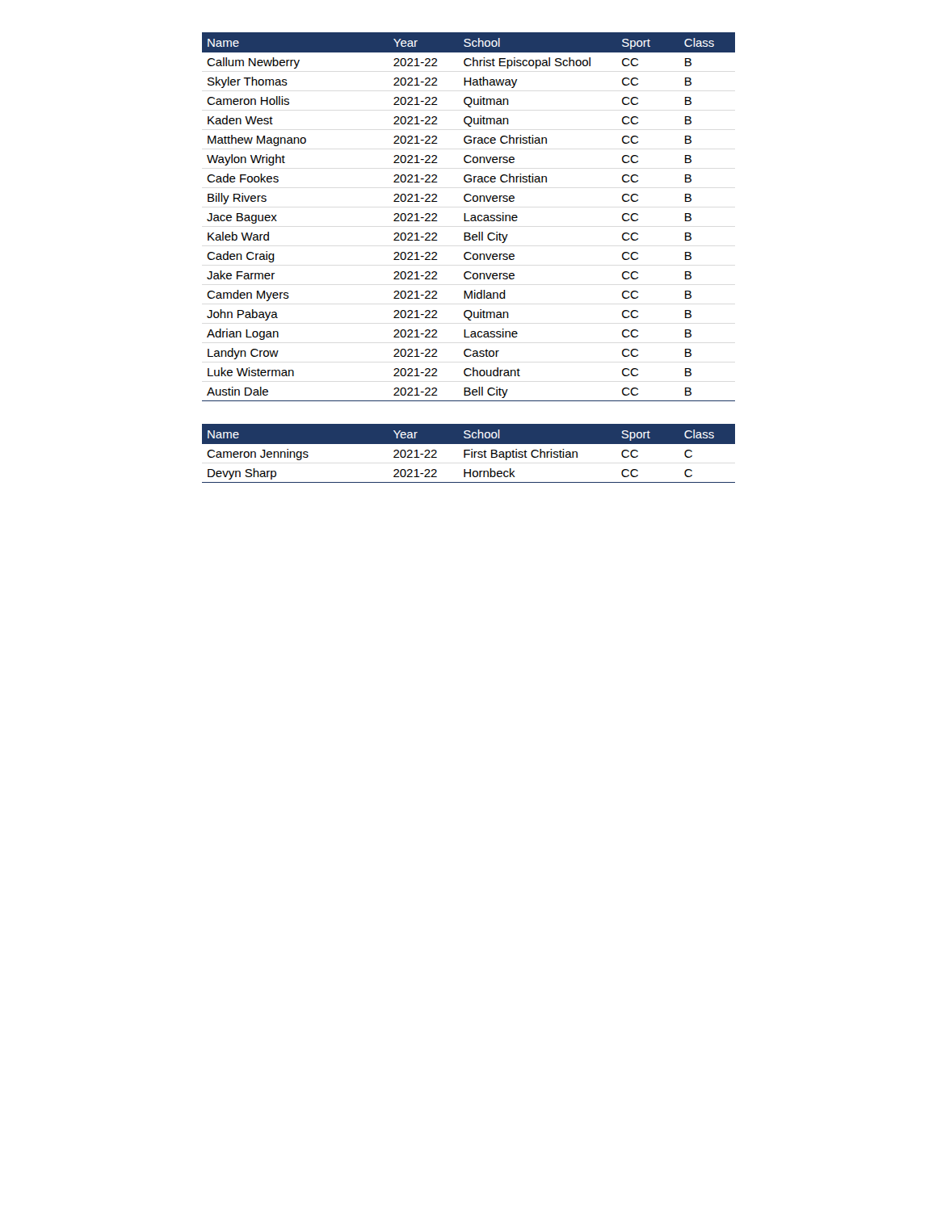| Name | Year | School | Sport | Class |
| --- | --- | --- | --- | --- |
| Callum Newberry | 2021-22 | Christ Episcopal School | CC | B |
| Skyler Thomas | 2021-22 | Hathaway | CC | B |
| Cameron Hollis | 2021-22 | Quitman | CC | B |
| Kaden West | 2021-22 | Quitman | CC | B |
| Matthew Magnano | 2021-22 | Grace Christian | CC | B |
| Waylon Wright | 2021-22 | Converse | CC | B |
| Cade Fookes | 2021-22 | Grace Christian | CC | B |
| Billy Rivers | 2021-22 | Converse | CC | B |
| Jace Baguex | 2021-22 | Lacassine | CC | B |
| Kaleb Ward | 2021-22 | Bell City | CC | B |
| Caden Craig | 2021-22 | Converse | CC | B |
| Jake Farmer | 2021-22 | Converse | CC | B |
| Camden Myers | 2021-22 | Midland | CC | B |
| John Pabaya | 2021-22 | Quitman | CC | B |
| Adrian Logan | 2021-22 | Lacassine | CC | B |
| Landyn Crow | 2021-22 | Castor | CC | B |
| Luke Wisterman | 2021-22 | Choudrant | CC | B |
| Austin Dale | 2021-22 | Bell City | CC | B |
| Name | Year | School | Sport | Class |
| --- | --- | --- | --- | --- |
| Cameron Jennings | 2021-22 | First Baptist Christian | CC | C |
| Devyn Sharp | 2021-22 | Hornbeck | CC | C |